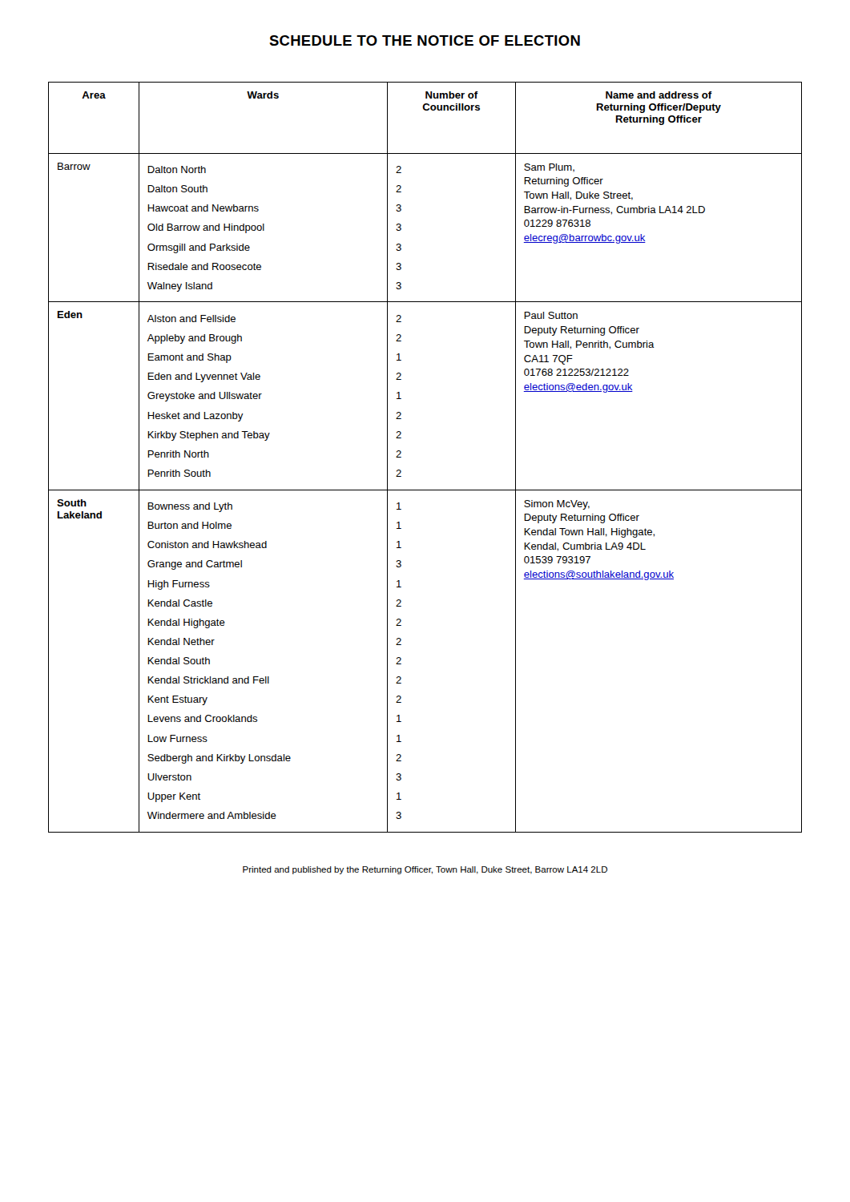Schedule to the Notice of Election
| Area | Wards | Number of Councillors | Name and address of Returning Officer/Deputy Returning Officer |
| --- | --- | --- | --- |
| Barrow | Dalton North Dalton South Hawcoat and Newbarns Old Barrow and Hindpool Ormsgill and Parkside Risedale and Roosecote Walney Island | 2 2 3 3 3 3 3 | Sam Plum, Returning Officer Town Hall, Duke Street, Barrow-in-Furness, Cumbria LA14 2LD 01229 876318 elecreg@barrowbc.gov.uk |
| Eden | Alston and Fellside Appleby and Brough Eamont and Shap Eden and Lyvennet Vale Greystoke and Ullswater Hesket and Lazonby Kirkby Stephen and Tebay Penrith North Penrith South | 2 2 1 2 1 2 2 2 2 | Paul Sutton Deputy Returning Officer Town Hall, Penrith, Cumbria CA11 7QF 01768 212253/212122 elections@eden.gov.uk |
| South Lakeland | Bowness and Lyth Burton and Holme Coniston and Hawkshead Grange and Cartmel High Furness Kendal Castle Kendal Highgate Kendal Nether Kendal South Kendal Strickland and Fell Kent Estuary Levens and Crooklands Low Furness Sedbergh and Kirkby Lonsdale Ulverston Upper Kent Windermere and Ambleside | 1 1 1 3 1 2 2 2 2 2 2 1 1 2 3 1 3 | Simon McVey, Deputy Returning Officer Kendal Town Hall, Highgate, Kendal, Cumbria LA9 4DL 01539 793197 elections@southlakeland.gov.uk |
Printed and published by the Returning Officer, Town Hall, Duke Street, Barrow LA14 2LD